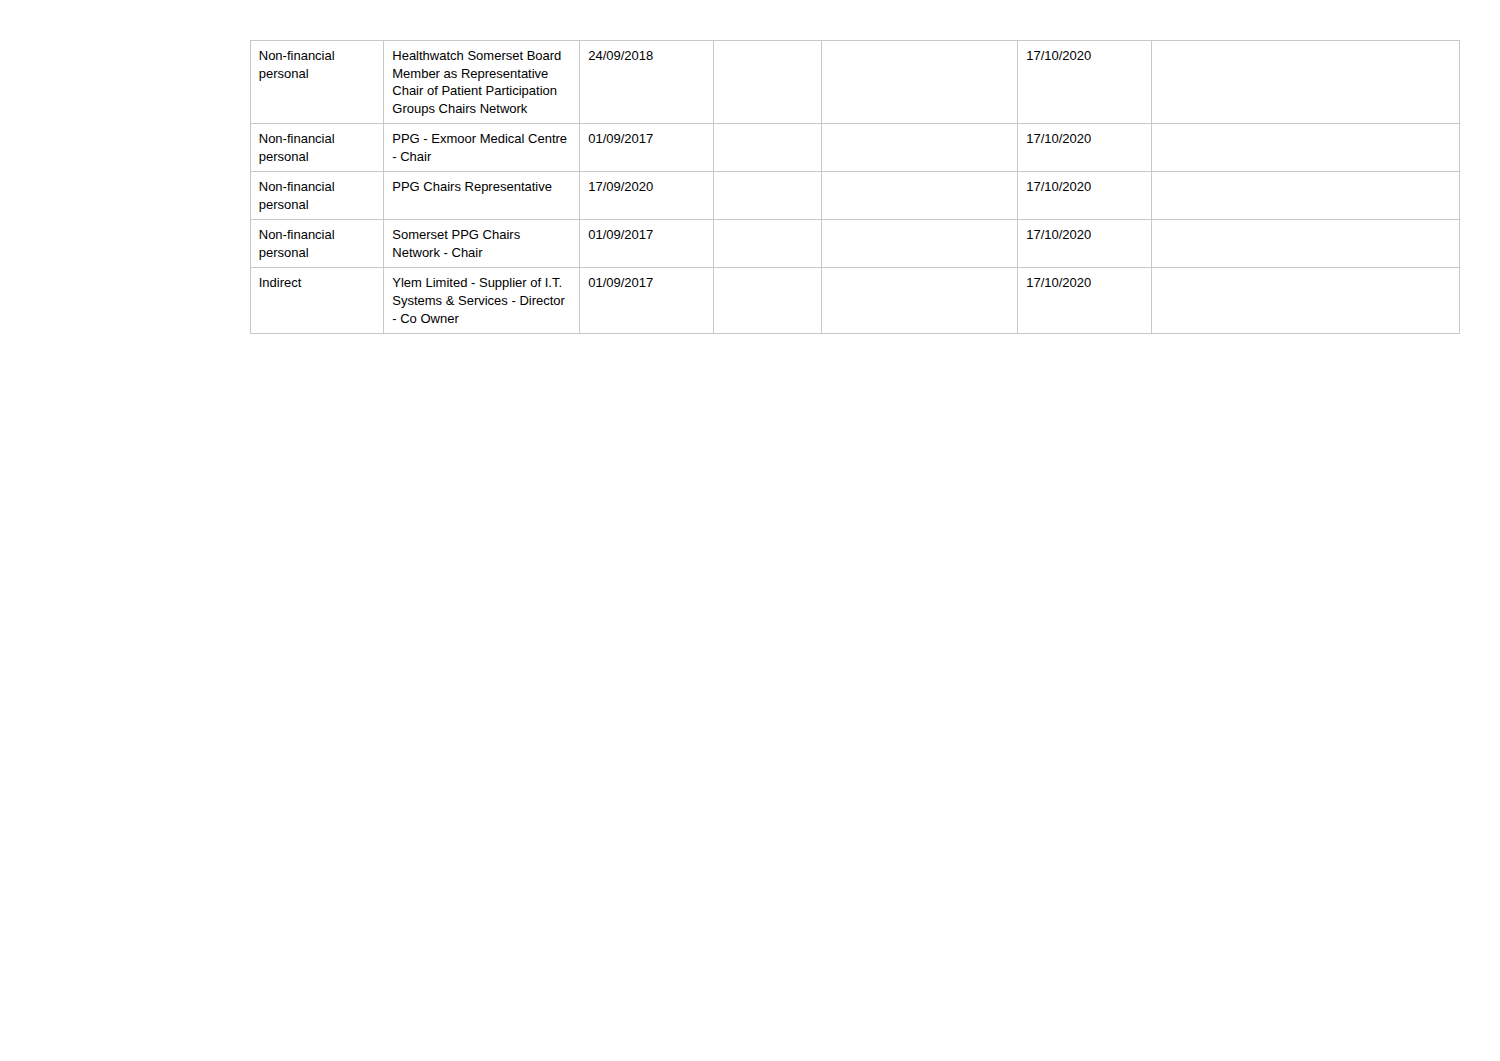| | | | Non-financial personal | Healthwatch Somerset Board Member as Representative Chair of Patient Participation Groups Chairs Network | 24/09/2018 | | | 17/10/2020 | |
| | | | Non-financial personal | PPG - Exmoor Medical Centre - Chair | 01/09/2017 | | | 17/10/2020 | |
| | | | Non-financial personal | PPG Chairs Representative | 17/09/2020 | | | 17/10/2020 | |
| | | | Non-financial personal | Somerset PPG Chairs Network - Chair | 01/09/2017 | | | 17/10/2020 | |
| | | | Indirect | Ylem Limited - Supplier of I.T. Systems & Services - Director - Co Owner | 01/09/2017 | | | 17/10/2020 | |